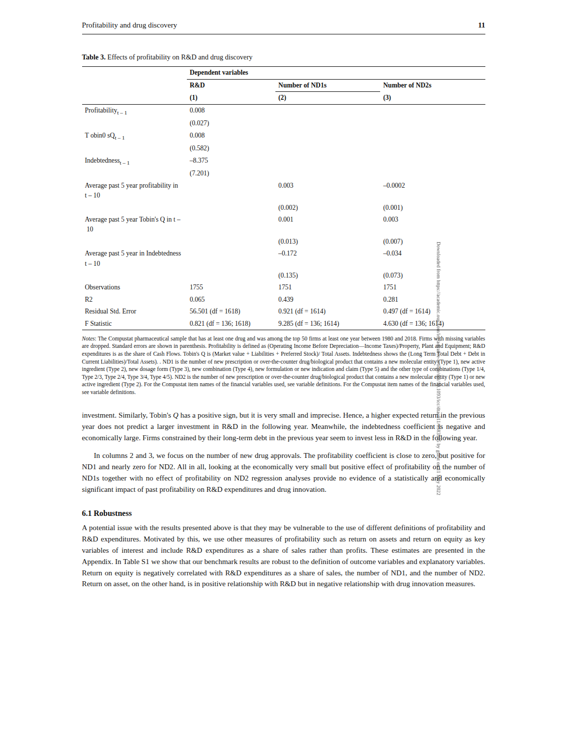Downloaded from https://academic.oup.com/icc/advance-article/doi/10.1093/icc/dtac011/6583505 by guest on 11 May 2022
Profitability and drug discovery 11
Table 3. Effects of profitability on R&D and drug discovery
| | Dependent variables |
| --- | --- |
| | R&D | Number of ND1s | Number of ND2s |
| | (1) | (2) | (3) |
| Profitability t – 1 | 0.008 | | |
| | (0.027) | | |
| T obin0 sQ t – 1 | 0.008 | | |
| | (0.582) | | |
| Indebtedness t – 1 | –8.375 | | |
| | (7.201) | | |
| Average past 5 year profitability in t – 10 | | 0.003 | –0.0002 |
| | | (0.002) | (0.001) |
| Average past 5 year Tobin's Q in t – 10 | | 0.001 | 0.003 |
| | | (0.013) | (0.007) |
| Average past 5 year in Indebtedness t – 10 | | –0.172 | –0.034 |
| | | (0.135) | (0.073) |
| Observations | 1755 | 1751 | 1751 |
| R2 | 0.065 | 0.439 | 0.281 |
| Residual Std. Error | 56.501 (df = 1618) | 0.921 (df = 1614) | 0.497 (df = 1614) |
| F Statistic | 0.821 (df = 136; 1618) | 9.285 (df = 136; 1614) | 4.630 (df = 136; 1614) |
Notes: The Compustat pharmaceutical sample that has at least one drug and was among the top 50 firms at least one year between 1980 and 2018. Firms with missing variables are dropped. Standard errors are shown in parenthesis. Profitability is defined as (Operating Income Before Depreciation—Income Taxes)/Property, Plant and Equipment; R&D expenditures is as the share of Cash Flows. Tobin's Q is (Market value + Liabilities + Preferred Stock)/ Total Assets. Indebtedness shows the (Long Term Total Debt + Debt in Current Liabilities)/Total Assets). . ND1 is the number of new prescription or over-the-counter drug/biological product that contains a new molecular entity (Type 1), new active ingredient (Type 2), new dosage form (Type 3), new combination (Type 4), new formulation or new indication and claim (Type 5) and the other type of combinations (Type 1/4, Type 2/3, Type 2/4, Type 3/4, Type 4/5). ND2 is the number of new prescription or over-the-counter drug/biological product that contains a new molecular entity (Type 1) or new active ingredient (Type 2). For the Compustat item names of the financial variables used, see variable definitions. For the Compustat item names of the financial variables used, see variable definitions.
investment. Similarly, Tobin's Q has a positive sign, but it is very small and imprecise. Hence, a higher expected return in the previous year does not predict a larger investment in R&D in the following year. Meanwhile, the indebtedness coefficient is negative and economically large. Firms constrained by their long-term debt in the previous year seem to invest less in R&D in the following year.
In columns 2 and 3, we focus on the number of new drug approvals. The profitability coefficient is close to zero, but positive for ND1 and nearly zero for ND2. All in all, looking at the economically very small but positive effect of profitability on the number of ND1s together with no effect of profitability on ND2 regression analyses provide no evidence of a statistically and economically significant impact of past profitability on R&D expenditures and drug innovation.
6.1 Robustness
A potential issue with the results presented above is that they may be vulnerable to the use of different definitions of profitability and R&D expenditures. Motivated by this, we use other measures of profitability such as return on assets and return on equity as key variables of interest and include R&D expenditures as a share of sales rather than profits. These estimates are presented in the Appendix. In Table S1 we show that our benchmark results are robust to the definition of outcome variables and explanatory variables. Return on equity is negatively correlated with R&D expenditures as a share of sales, the number of ND1, and the number of ND2. Return on asset, on the other hand, is in positive relationship with R&D but in negative relationship with drug innovation measures.